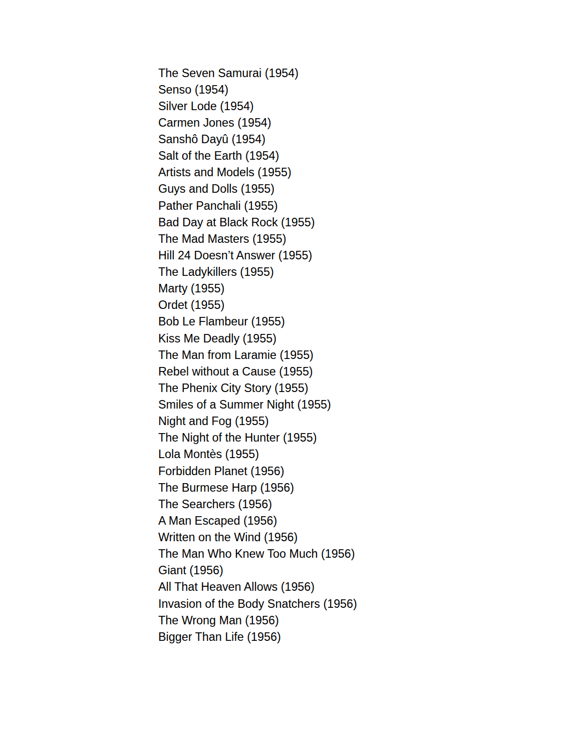The Seven Samurai (1954)
Senso (1954)
Silver Lode (1954)
Carmen Jones (1954)
Sanshô Dayû (1954)
Salt of the Earth (1954)
Artists and Models (1955)
Guys and Dolls (1955)
Pather Panchali (1955)
Bad Day at Black Rock (1955)
The Mad Masters (1955)
Hill 24 Doesn’t Answer (1955)
The Ladykillers (1955)
Marty (1955)
Ordet (1955)
Bob Le Flambeur (1955)
Kiss Me Deadly (1955)
The Man from Laramie (1955)
Rebel without a Cause (1955)
The Phenix City Story (1955)
Smiles of a Summer Night (1955)
Night and Fog (1955)
The Night of the Hunter (1955)
Lola Montès (1955)
Forbidden Planet (1956)
The Burmese Harp (1956)
The Searchers (1956)
A Man Escaped (1956)
Written on the Wind (1956)
The Man Who Knew Too Much (1956)
Giant (1956)
All That Heaven Allows (1956)
Invasion of the Body Snatchers (1956)
The Wrong Man (1956)
Bigger Than Life (1956)